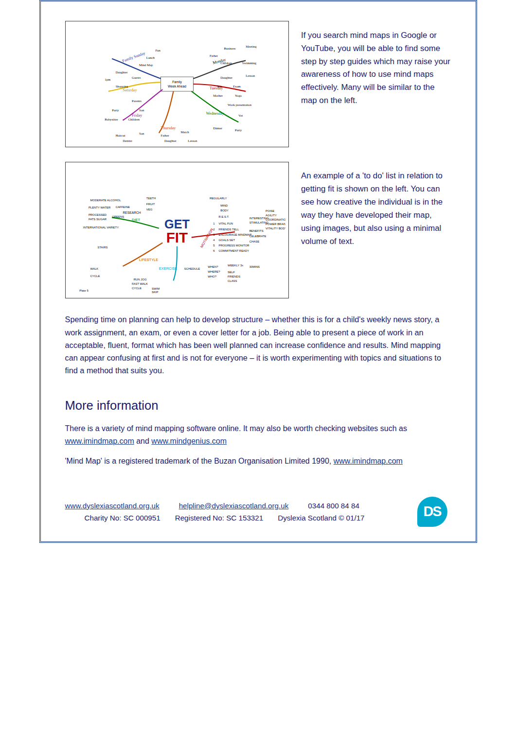If you search mind maps in Google or YouTube, you will be able to find some step by step guides which may raise your awareness of how to use mind maps effectively. Many will be similar to the map on the left.
An example of a 'to do' list in relation to getting fit is shown on the left. You can see how creative the individual is in the way they have developed their map, using images, but also using a minimal volume of text.
Spending time on planning can help to develop structure – whether this is for a child's weekly news story, a work assignment, an exam, or even a cover letter for a job. Being able to present a piece of work in an acceptable, fluent, format which has been well planned can increase confidence and results. Mind mapping can appear confusing at first and is not for everyone – it is worth experimenting with topics and situations to find a method that suits you.
More information
There is a variety of mind mapping software online. It may also be worth checking websites such as www.imindmap.com and www.mindgenius.com
'Mind Map' is a registered trademark of the Buzan Organisation Limited 1990, www.imindmap.com
DS
www.dyslexiascotland.org.uk helpline@dyslexiascotland.org.uk 0344 800 84 84
Charity No: SC 000951 Registered No: SC 153321 Dyslexia Scotland © 01/17